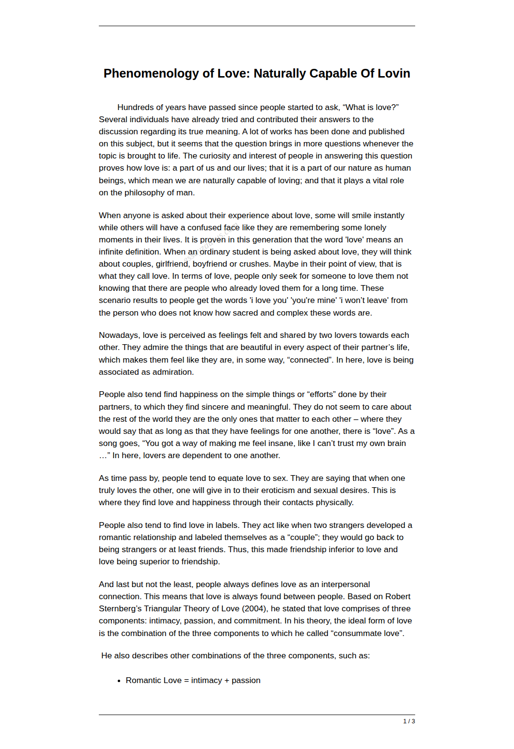Phenomenology of Love: Naturally Capable Of Lovin
essayzaurus.com
Hundreds of years have passed since people started to ask, “What is love?” Several individuals have already tried and contributed their answers to the discussion regarding its true meaning. A lot of works has been done and published on this subject, but it seems that the question brings in more questions whenever the topic is brought to life. The curiosity and interest of people in answering this question proves how love is: a part of us and our lives; that it is a part of our nature as human beings, which mean we are naturally capable of loving; and that it plays a vital role on the philosophy of man.
When anyone is asked about their experience about love, some will smile instantly while others will have a confused face like they are remembering some lonely moments in their lives. It is proven in this generation that the word 'love' means an infinite definition. When an ordinary student is being asked about love, they will think about couples, girlfriend, boyfriend or crushes. Maybe in their point of view, that is what they call love. In terms of love, people only seek for someone to love them not knowing that there are people who already loved them for a long time. These scenario results to people get the words 'i love you' 'you're mine' 'i won’t leave' from the person who does not know how sacred and complex these words are.
Nowadays, love is perceived as feelings felt and shared by two lovers towards each other. They admire the things that are beautiful in every aspect of their partner’s life, which makes them feel like they are, in some way, “connected”. In here, love is being associated as admiration.
People also tend find happiness on the simple things or “efforts” done by their partners, to which they find sincere and meaningful. They do not seem to care about the rest of the world they are the only ones that matter to each other – where they would say that as long as that they have feelings for one another, there is “love”. As a song goes, “You got a way of making me feel insane, like I can’t trust my own brain …” In here, lovers are dependent to one another.
As time pass by, people tend to equate love to sex. They are saying that when one truly loves the other, one will give in to their eroticism and sexual desires. This is where they find love and happiness through their contacts physically.
People also tend to find love in labels. They act like when two strangers developed a romantic relationship and labeled themselves as a “couple”; they would go back to being strangers or at least friends. Thus, this made friendship inferior to love and love being superior to friendship.
And last but not the least, people always defines love as an interpersonal connection. This means that love is always found between people. Based on Robert Sternberg’s Triangular Theory of Love (2004), he stated that love comprises of three components: intimacy, passion, and commitment. In his theory, the ideal form of love is the combination of the three components to which he called “consummate love”.
He also describes other combinations of the three components, such as:
Romantic Love = intimacy + passion
1 / 3